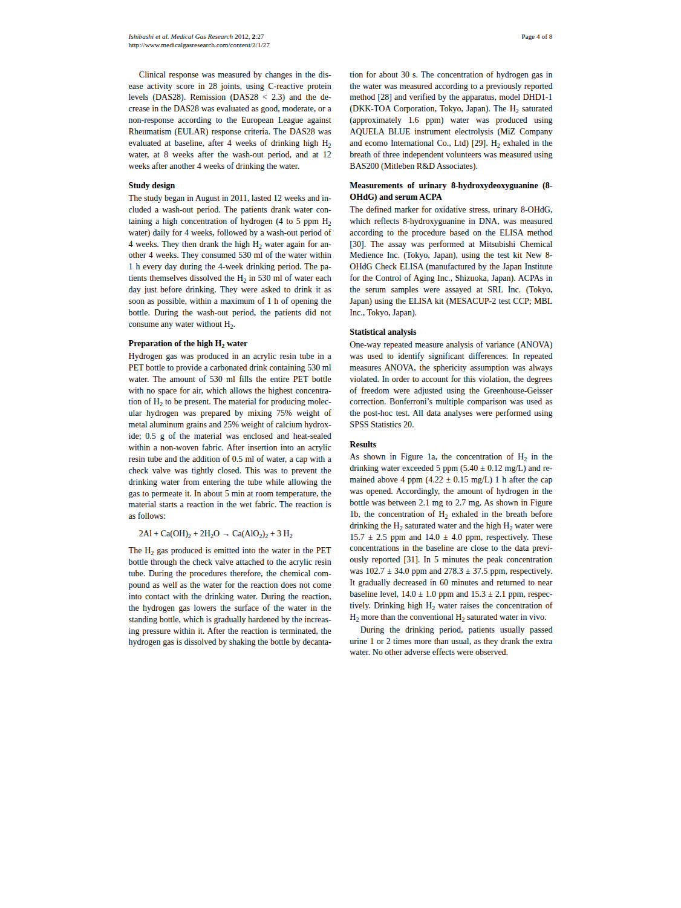Ishibashi et al. Medical Gas Research 2012, 2:27
http://www.medicalgasresearch.com/content/2/1/27
Page 4 of 8
Clinical response was measured by changes in the disease activity score in 28 joints, using C-reactive protein levels (DAS28). Remission (DAS28 < 2.3) and the decrease in the DAS28 was evaluated as good, moderate, or a non-response according to the European League against Rheumatism (EULAR) response criteria. The DAS28 was evaluated at baseline, after 4 weeks of drinking high H2 water, at 8 weeks after the wash-out period, and at 12 weeks after another 4 weeks of drinking the water.
Study design
The study began in August in 2011, lasted 12 weeks and included a wash-out period. The patients drank water containing a high concentration of hydrogen (4 to 5 ppm H2 water) daily for 4 weeks, followed by a wash-out period of 4 weeks. They then drank the high H2 water again for another 4 weeks. They consumed 530 ml of the water within 1 h every day during the 4-week drinking period. The patients themselves dissolved the H2 in 530 ml of water each day just before drinking. They were asked to drink it as soon as possible, within a maximum of 1 h of opening the bottle. During the wash-out period, the patients did not consume any water without H2.
Preparation of the high H2 water
Hydrogen gas was produced in an acrylic resin tube in a PET bottle to provide a carbonated drink containing 530 ml water. The amount of 530 ml fills the entire PET bottle with no space for air, which allows the highest concentration of H2 to be present. The material for producing molecular hydrogen was prepared by mixing 75% weight of metal aluminum grains and 25% weight of calcium hydroxide; 0.5 g of the material was enclosed and heat-sealed within a non-woven fabric. After insertion into an acrylic resin tube and the addition of 0.5 ml of water, a cap with a check valve was tightly closed. This was to prevent the drinking water from entering the tube while allowing the gas to permeate it. In about 5 min at room temperature, the material starts a reaction in the wet fabric. The reaction is as follows:
2Al + Ca(OH)2 + 2H2O → Ca(AlO2)2 + 3 H2
The H2 gas produced is emitted into the water in the PET bottle through the check valve attached to the acrylic resin tube. During the procedures therefore, the chemical compound as well as the water for the reaction does not come into contact with the drinking water. During the reaction, the hydrogen gas lowers the surface of the water in the standing bottle, which is gradually hardened by the increasing pressure within it. After the reaction is terminated, the hydrogen gas is dissolved by shaking the bottle by decantation for about 30 s. The concentration of hydrogen gas in the water was measured according to a previously reported method [28] and verified by the apparatus, model DHD1-1 (DKK-TOA Corporation, Tokyo, Japan). The H2 saturated (approximately 1.6 ppm) water was produced using AQUELA BLUE instrument electrolysis (MiZ Company and ecomo International Co., Ltd) [29]. H2 exhaled in the breath of three independent volunteers was measured using BAS200 (Mitleben R&D Associates).
Measurements of urinary 8-hydroxydeoxyguanine (8-OHdG) and serum ACPA
The defined marker for oxidative stress, urinary 8-OHdG, which reflects 8-hydroxyguanine in DNA, was measured according to the procedure based on the ELISA method [30]. The assay was performed at Mitsubishi Chemical Medience Inc. (Tokyo, Japan), using the test kit New 8-OHdG Check ELISA (manufactured by the Japan Institute for the Control of Aging Inc., Shizuoka, Japan). ACPAs in the serum samples were assayed at SRL Inc. (Tokyo, Japan) using the ELISA kit (MESACUP-2 test CCP; MBL Inc., Tokyo, Japan).
Statistical analysis
One-way repeated measure analysis of variance (ANOVA) was used to identify significant differences. In repeated measures ANOVA, the sphericity assumption was always violated. In order to account for this violation, the degrees of freedom were adjusted using the Greenhouse-Geisser correction. Bonferroni’s multiple comparison was used as the post-hoc test. All data analyses were performed using SPSS Statistics 20.
Results
As shown in Figure 1a, the concentration of H2 in the drinking water exceeded 5 ppm (5.40 ± 0.12 mg/L) and remained above 4 ppm (4.22 ± 0.15 mg/L) 1 h after the cap was opened. Accordingly, the amount of hydrogen in the bottle was between 2.1 mg to 2.7 mg. As shown in Figure 1b, the concentration of H2 exhaled in the breath before drinking the H2 saturated water and the high H2 water were 15.7 ± 2.5 ppm and 14.0 ± 4.0 ppm, respectively. These concentrations in the baseline are close to the data previously reported [31]. In 5 minutes the peak concentration was 102.7 ± 34.0 ppm and 278.3 ± 37.5 ppm, respectively. It gradually decreased in 60 minutes and returned to near baseline level, 14.0 ± 1.0 ppm and 15.3 ± 2.1 ppm, respectively. Drinking high H2 water raises the concentration of H2 more than the conventional H2 saturated water in vivo.
During the drinking period, patients usually passed urine 1 or 2 times more than usual, as they drank the extra water. No other adverse effects were observed.